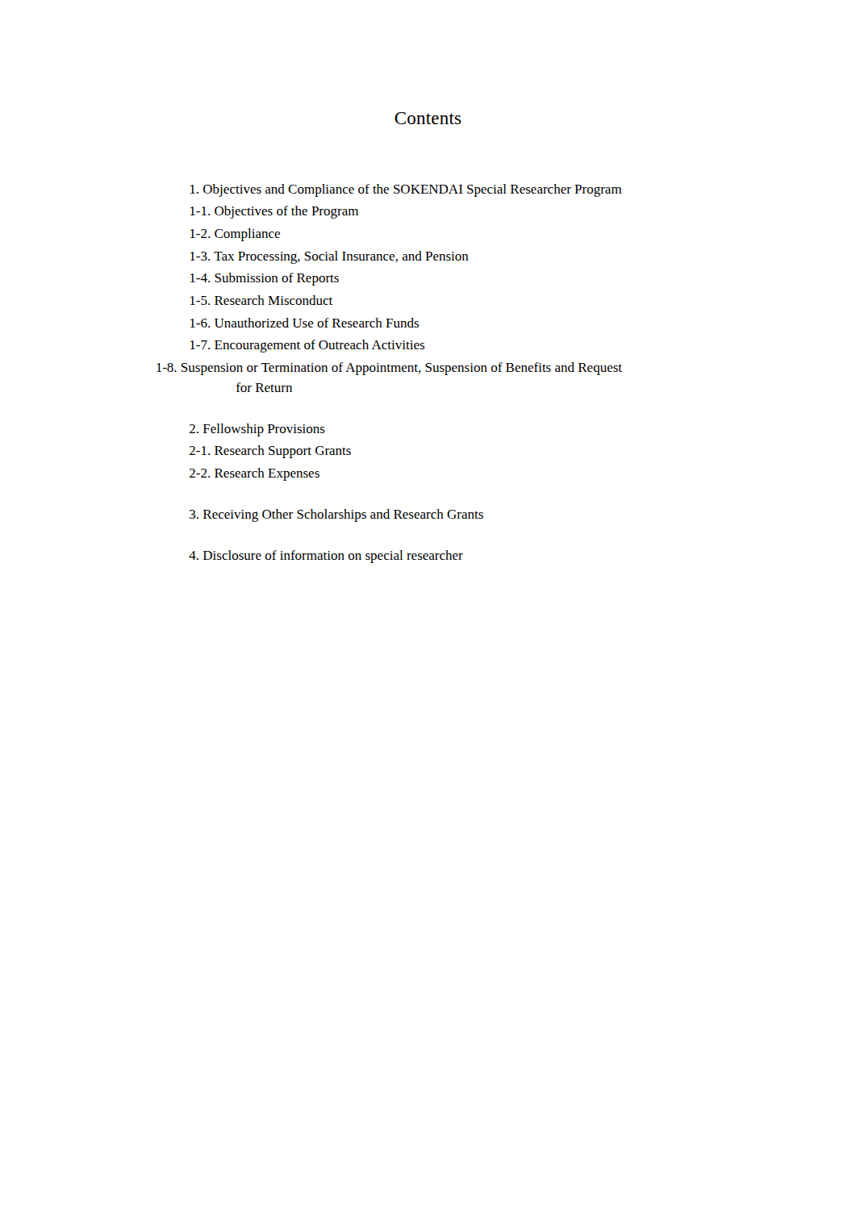Contents
1. Objectives and Compliance of the SOKENDAI Special Researcher Program
1-1. Objectives of the Program
1-2. Compliance
1-3. Tax Processing, Social Insurance, and Pension
1-4. Submission of Reports
1-5. Research Misconduct
1-6. Unauthorized Use of Research Funds
1-7. Encouragement of Outreach Activities
1-8. Suspension or Termination of Appointment, Suspension of Benefits and Requestfor Return
2. Fellowship Provisions
2-1. Research Support Grants
2-2. Research Expenses
3. Receiving Other Scholarships and Research Grants
4. Disclosure of information on special researcher